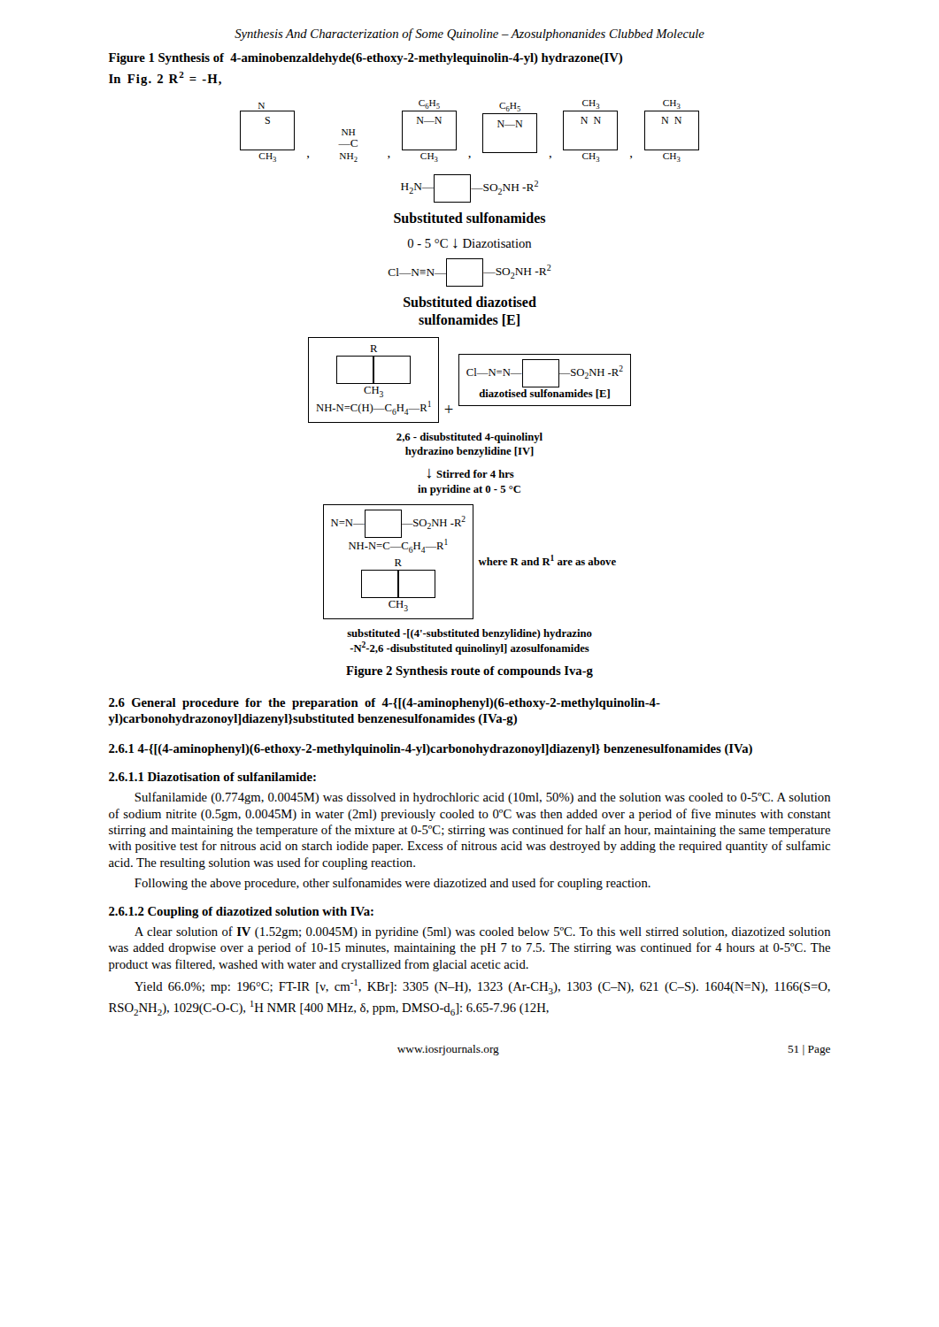Synthesis And Characterization of Some Quinoline – Azosulphonanides Clubbed Molecule
Figure 1 Synthesis of 4-aminobenzaldehyde(6-ethoxy-2-methylequinolin-4-yl) hydrazone(IV)
In Fig. 2 R2 = -H,
N S CH3 , NH —C NH2 , C6H5 N—N CH3 , C6H5 N—N , CH3 N N CH3 , CH3 N N CH3
H2N— —SO2NH -R2
Substituted sulfonamides
0 - 5 °C ↓ Diazotisation
Cl—N≡N— —SO2NH -R2
Substituted diazotised
sulfonamides [E]
R
CH3
NH-N=C(H)—C6H4—R1
+ Cl—N=N— —SO2NH -R2
diazotised sulfonamides [E]
2,6 - disubstituted 4-quinolinyl
hydrazino benzylidine [IV]
↓ Stirred for 4 hrs
in pyridine at 0 - 5 °C
N=N— —SO2NH -R2
NH-N=C—C6H4—R1
R
CH3 where R and R1 are as above
substituted -[(4'-substituted benzylidine) hydrazino
-N2-2,6 -disubstituted quinolinyl] azosulfonamides
Figure 2 Synthesis route of compounds Iva-g
2.6 General procedure for the preparation of 4-{[(4-aminophenyl)(6-ethoxy-2-methylquinolin-4-yl)carbonohydrazonoyl]diazenyl}substituted benzenesulfonamides (IVa-g)
2.6.1 4-{[(4-aminophenyl)(6-ethoxy-2-methylquinolin-4-yl)carbonohydrazonoyl]diazenyl} benzenesulfonamides (IVa)
2.6.1.1 Diazotisation of sulfanilamide:
Sulfanilamide (0.774gm, 0.0045M) was dissolved in hydrochloric acid (10ml, 50%) and the solution was cooled to 0-5ºC. A solution of sodium nitrite (0.5gm, 0.0045M) in water (2ml) previously cooled to 0ºC was then added over a period of five minutes with constant stirring and maintaining the temperature of the mixture at 0-5ºC; stirring was continued for half an hour, maintaining the same temperature with positive test for nitrous acid on starch iodide paper. Excess of nitrous acid was destroyed by adding the required quantity of sulfamic acid. The resulting solution was used for coupling reaction.
Following the above procedure, other sulfonamides were diazotized and used for coupling reaction.
2.6.1.2 Coupling of diazotized solution with IVa:
A clear solution of IV (1.52gm; 0.0045M) in pyridine (5ml) was cooled below 5ºC. To this well stirred solution, diazotized solution was added dropwise over a period of 10-15 minutes, maintaining the pH 7 to 7.5. The stirring was continued for 4 hours at 0-5ºC. The product was filtered, washed with water and crystallized from glacial acetic acid.
Yield 66.0%; mp: 196°C; FT-IR [ν, cm-1, KBr]: 3305 (N–H), 1323 (Ar-CH3), 1303 (C–N), 621 (C–S). 1604(N=N), 1166(S=O, RSO2NH2), 1029(C-O-C), 1H NMR [400 MHz, δ, ppm, DMSO-d6]: 6.65-7.96 (12H,
www.iosrjournals.org 51 | Page